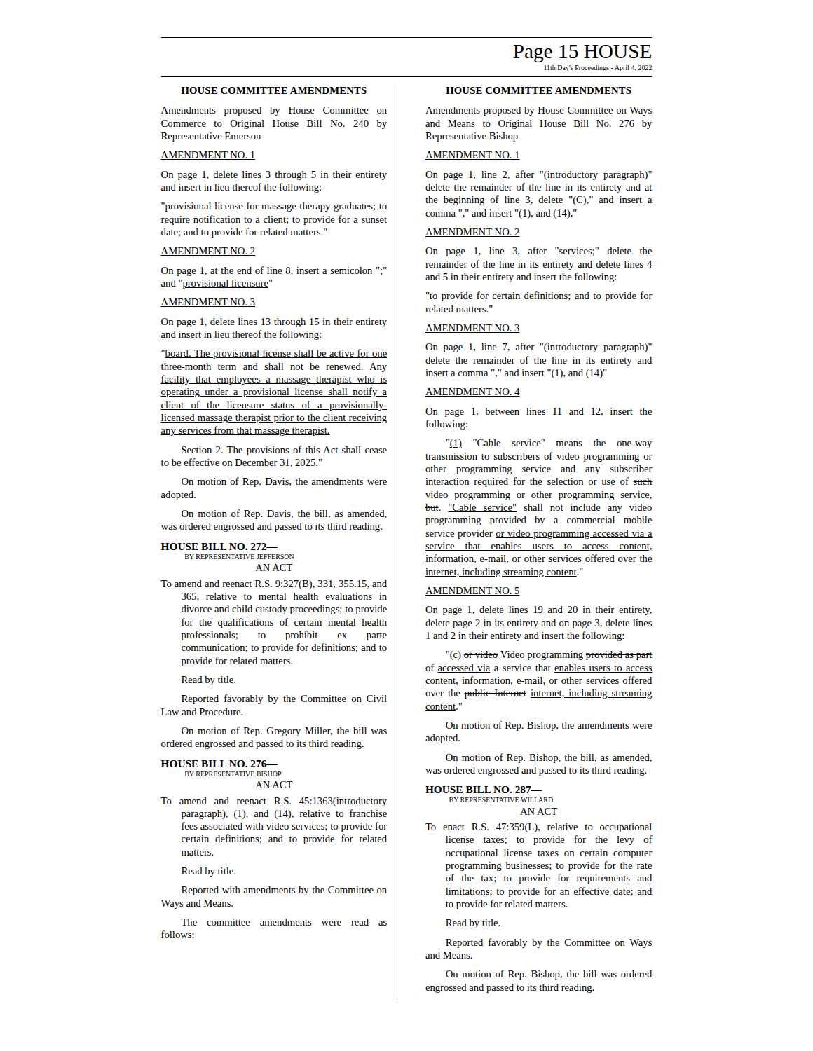Page 15 HOUSE
11th Day's Proceedings - April 4, 2022
HOUSE COMMITTEE AMENDMENTS
Amendments proposed by House Committee on Commerce to Original House Bill No. 240 by Representative Emerson
AMENDMENT NO. 1
On page 1, delete lines 3 through 5 in their entirety and insert in lieu thereof the following:
"provisional license for massage therapy graduates; to require notification to a client; to provide for a sunset date; and to provide for related matters."
AMENDMENT NO. 2
On page 1, at the end of line 8, insert a semicolon ";" and "provisional licensure"
AMENDMENT NO. 3
On page 1, delete lines 13 through 15 in their entirety and insert in lieu thereof the following:
"board. The provisional license shall be active for one three-month term and shall not be renewed. Any facility that employees a massage therapist who is operating under a provisional license shall notify a client of the licensure status of a provisionally-licensed massage therapist prior to the client receiving any services from that massage therapist.
Section 2. The provisions of this Act shall cease to be effective on December 31, 2025."
On motion of Rep. Davis, the amendments were adopted.
On motion of Rep. Davis, the bill, as amended, was ordered engrossed and passed to its third reading.
HOUSE BILL NO. 272—
BY REPRESENTATIVE JEFFERSON
AN ACT
To amend and reenact R.S. 9:327(B), 331, 355.15, and 365, relative to mental health evaluations in divorce and child custody proceedings; to provide for the qualifications of certain mental health professionals; to prohibit ex parte communication; to provide for definitions; and to provide for related matters.
Read by title.
Reported favorably by the Committee on Civil Law and Procedure.
On motion of Rep. Gregory Miller, the bill was ordered engrossed and passed to its third reading.
HOUSE BILL NO. 276—
BY REPRESENTATIVE BISHOP
AN ACT
To amend and reenact R.S. 45:1363(introductory paragraph), (1), and (14), relative to franchise fees associated with video services; to provide for certain definitions; and to provide for related matters.
Read by title.
Reported with amendments by the Committee on Ways and Means.
The committee amendments were read as follows:
HOUSE COMMITTEE AMENDMENTS
Amendments proposed by House Committee on Ways and Means to Original House Bill No. 276 by Representative Bishop
AMENDMENT NO. 1
On page 1, line 2, after "(introductory paragraph)" delete the remainder of the line in its entirety and at the beginning of line 3, delete "(C)," and insert a comma "," and insert "(1), and (14),"
AMENDMENT NO. 2
On page 1, line 3, after "services;" delete the remainder of the line in its entirety and delete lines 4 and 5 in their entirety and insert the following:
"to provide for certain definitions; and to provide for related matters."
AMENDMENT NO. 3
On page 1, line 7, after "(introductory paragraph)" delete the remainder of the line in its entirety and insert a comma "," and insert "(1), and (14)"
AMENDMENT NO. 4
On page 1, between lines 11 and 12, insert the following:
"(1) "Cable service" means the one-way transmission to subscribers of video programming or other programming service and any subscriber interaction required for the selection or use of such video programming or other programming service, but. "Cable service" shall not include any video programming provided by a commercial mobile service provider or video programming accessed via a service that enables users to access content, information, e-mail, or other services offered over the internet, including streaming content."
AMENDMENT NO. 5
On page 1, delete lines 19 and 20 in their entirety, delete page 2 in its entirety and on page 3, delete lines 1 and 2 in their entirety and insert the following:
"(c) or video Video programming provided as part of accessed via a service that enables users to access content, information, e-mail, or other services offered over the public Internet internet, including streaming content."
On motion of Rep. Bishop, the amendments were adopted.
On motion of Rep. Bishop, the bill, as amended, was ordered engrossed and passed to its third reading.
HOUSE BILL NO. 287—
BY REPRESENTATIVE WILLARD
AN ACT
To enact R.S. 47:359(L), relative to occupational license taxes; to provide for the levy of occupational license taxes on certain computer programming businesses; to provide for the rate of the tax; to provide for requirements and limitations; to provide for an effective date; and to provide for related matters.
Read by title.
Reported favorably by the Committee on Ways and Means.
On motion of Rep. Bishop, the bill was ordered engrossed and passed to its third reading.